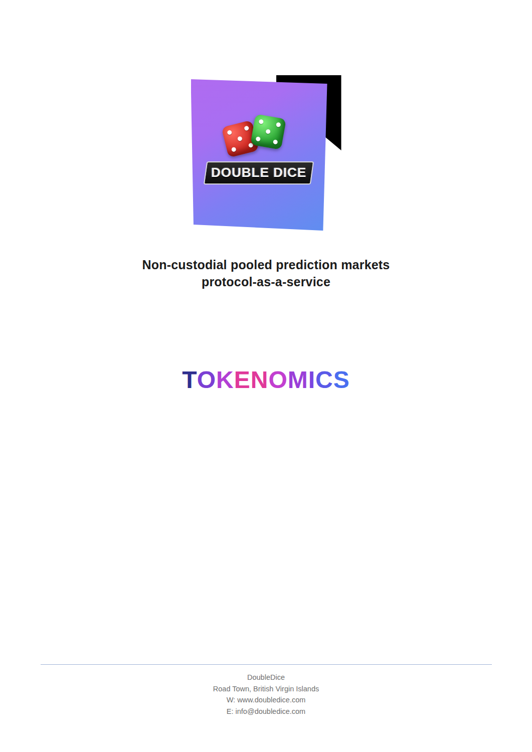DOUBLE DICE
Non-custodial pooled prediction markets
protocol-as-a-service
TOKENOMICS
DoubleDice
Road Town, British Virgin Islands
W: www.doubledice.com
E: info@doubledice.com